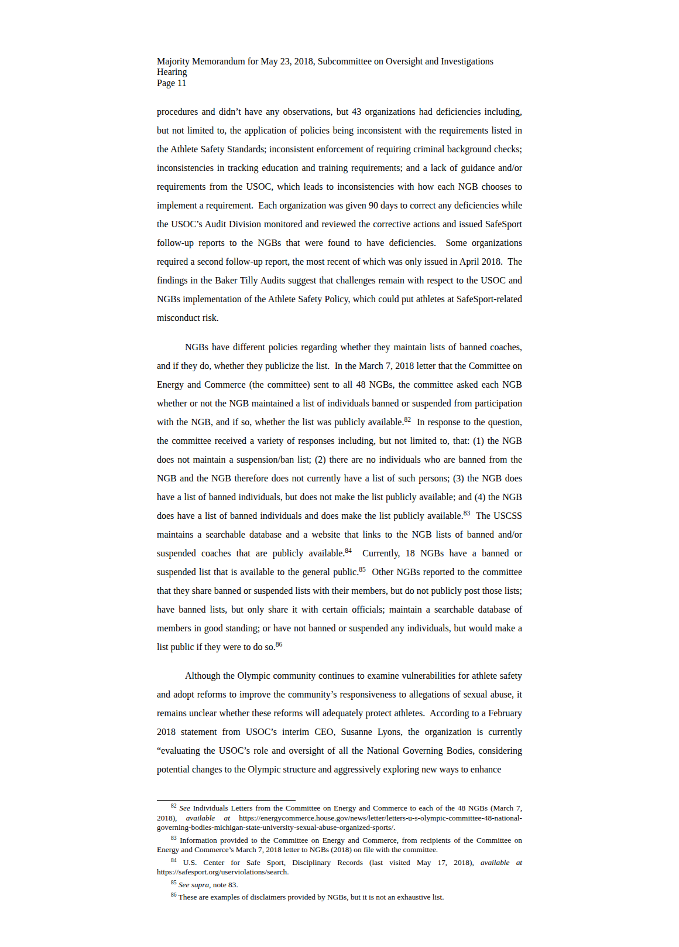Majority Memorandum for May 23, 2018, Subcommittee on Oversight and Investigations Hearing
Page 11
procedures and didn’t have any observations, but 43 organizations had deficiencies including, but not limited to, the application of policies being inconsistent with the requirements listed in the Athlete Safety Standards; inconsistent enforcement of requiring criminal background checks; inconsistencies in tracking education and training requirements; and a lack of guidance and/or requirements from the USOC, which leads to inconsistencies with how each NGB chooses to implement a requirement. Each organization was given 90 days to correct any deficiencies while the USOC’s Audit Division monitored and reviewed the corrective actions and issued SafeSport follow-up reports to the NGBs that were found to have deficiencies. Some organizations required a second follow-up report, the most recent of which was only issued in April 2018. The findings in the Baker Tilly Audits suggest that challenges remain with respect to the USOC and NGBs implementation of the Athlete Safety Policy, which could put athletes at SafeSport-related misconduct risk.
NGBs have different policies regarding whether they maintain lists of banned coaches, and if they do, whether they publicize the list. In the March 7, 2018 letter that the Committee on Energy and Commerce (the committee) sent to all 48 NGBs, the committee asked each NGB whether or not the NGB maintained a list of individuals banned or suspended from participation with the NGB, and if so, whether the list was publicly available.82 In response to the question, the committee received a variety of responses including, but not limited to, that: (1) the NGB does not maintain a suspension/ban list; (2) there are no individuals who are banned from the NGB and the NGB therefore does not currently have a list of such persons; (3) the NGB does have a list of banned individuals, but does not make the list publicly available; and (4) the NGB does have a list of banned individuals and does make the list publicly available.83 The USCSS maintains a searchable database and a website that links to the NGB lists of banned and/or suspended coaches that are publicly available.84 Currently, 18 NGBs have a banned or suspended list that is available to the general public.85 Other NGBs reported to the committee that they share banned or suspended lists with their members, but do not publicly post those lists; have banned lists, but only share it with certain officials; maintain a searchable database of members in good standing; or have not banned or suspended any individuals, but would make a list public if they were to do so.86
Although the Olympic community continues to examine vulnerabilities for athlete safety and adopt reforms to improve the community’s responsiveness to allegations of sexual abuse, it remains unclear whether these reforms will adequately protect athletes. According to a February 2018 statement from USOC’s interim CEO, Susanne Lyons, the organization is currently “evaluating the USOC’s role and oversight of all the National Governing Bodies, considering potential changes to the Olympic structure and aggressively exploring new ways to enhance
82 See Individuals Letters from the Committee on Energy and Commerce to each of the 48 NGBs (March 7, 2018), available at https://energycommerce.house.gov/news/letter/letters-u-s-olympic-committee-48-national-governing-bodies-michigan-state-university-sexual-abuse-organized-sports/.
83 Information provided to the Committee on Energy and Commerce, from recipients of the Committee on Energy and Commerce’s March 7, 2018 letter to NGBs (2018) on file with the committee.
84 U.S. Center for Safe Sport, Disciplinary Records (last visited May 17, 2018), available at https://safesport.org/userviolations/search.
85 See supra, note 83.
86 These are examples of disclaimers provided by NGBs, but it is not an exhaustive list.